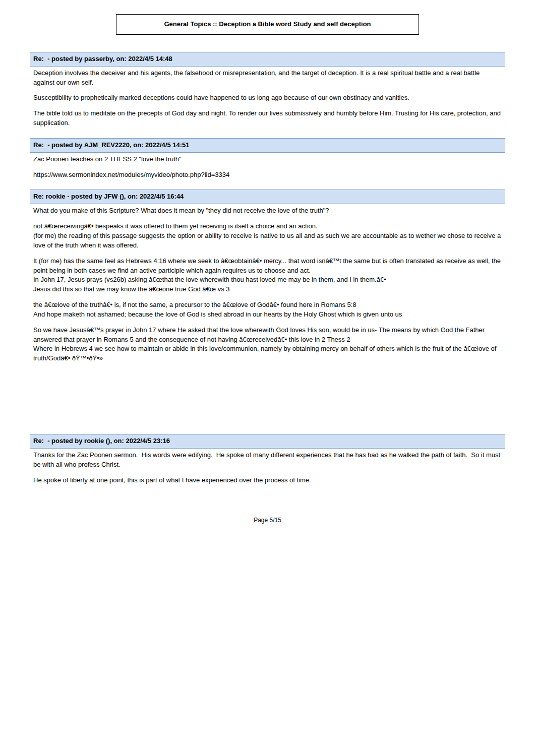General Topics :: Deception a Bible word Study and self deception
Re: - posted by passerby, on: 2022/4/5 14:48
Deception involves the deceiver and his agents, the falsehood or misrepresentation, and the target of deception. It is a real spiritual battle and a real battle against our own self.
Susceptibility to prophetically marked deceptions could have happened to us long ago because of our own obstinacy and vanities.
The bible told us to meditate on the precepts of God day and night. To render our lives submissively and humbly before Him. Trusting for His care, protection, and supplication.
Re: - posted by AJM_REV2220, on: 2022/4/5 14:51
Zac Poonen teaches on 2 THESS 2 "love the truth"
https://www.sermonindex.net/modules/myvideo/photo.php?lid=3334
Re: rookie - posted by JFW (), on: 2022/4/5 16:44
What do you make of this Scripture? What does it mean by "they did not receive the love of the truth"?
not â€œreceivingâ€• bespeaks it was offered to them yet receiving is itself a choice and an action.
(for me) the reading of this passage suggests the option or ability to receive is native to us all and as such we are accountable as to wether we chose to receive a love of the truth when it was offered.
It (for me) has the same feel as Hebrews 4:16 where we seek to â€œobtainâ€• mercy... that word isnâ€™t the same but is often translated as receive as well, the point being in both cases we find an active participle which again requires us to choose and act.
In John 17, Jesus prays (vs26b) asking â€œthat the love wherewith thou hast loved me may be in them, and I in them.â€•
Jesus did this so that we may know the â€œone true God â€œ vs 3
the â€œlove of the truthâ€• is, if not the same, a precursor to the â€œlove of Godâ€• found here in Romans 5:8
And hope maketh not ashamed; because the love of God is shed abroad in our hearts by the Holy Ghost which is given unto us
So we have Jesusâ€™s prayer in John 17 where He asked that the love wherewith God loves His son, would be in us- The means by which God the Father answered that prayer in Romans 5 and the consequence of not having â€œreceivedâ€• this love in 2 Thess 2
Where in Hebrews 4 we see how to maintain or abide in this love/communion, namely by obtaining mercy on behalf of others which is the fruit of the â€œlove of truth/Godâ€• ðŸ™•ðŸ•»
Re: - posted by rookie (), on: 2022/4/5 23:16
Thanks for the Zac Poonen sermon. His words were edifying. He spoke of many different experiences that he has had as he walked the path of faith. So it must be with all who profess Christ.
He spoke of liberty at one point, this is part of what I have experienced over the process of time.
Page 5/15